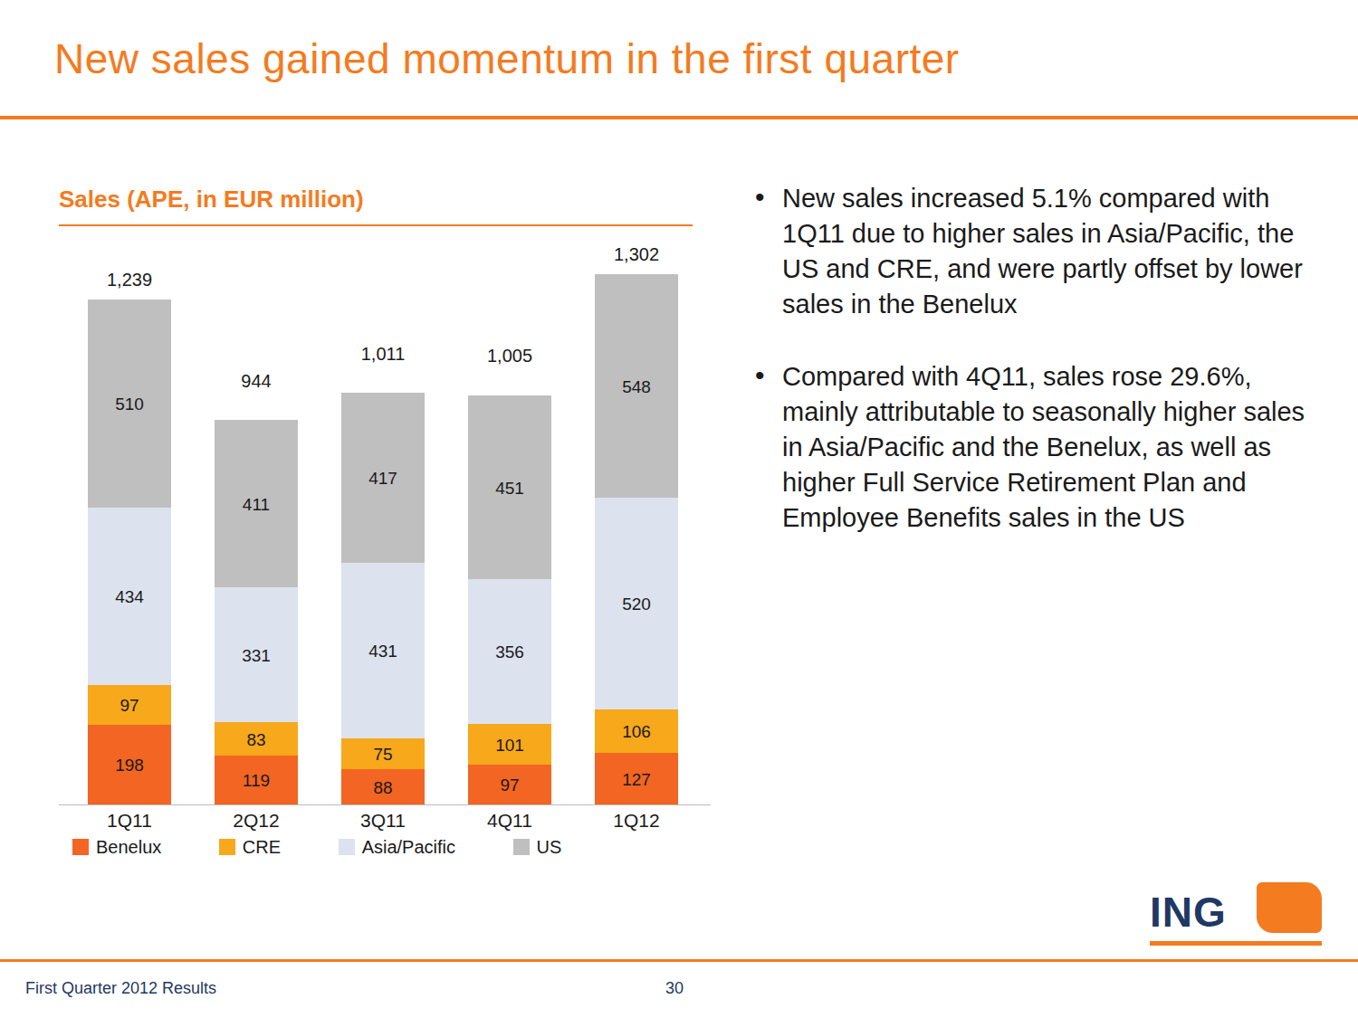New sales gained momentum in the first quarter
Sales (APE, in EUR million)
1,239
944
1,011
1,005
1,302
510
434
97
198
411
331
83
119
417
431
75
88
451
356
101
97
548
520
106
127
1Q11
2Q12
3Q11
4Q11
1Q12
Benelux CRE Asia/Pacific US
New sales increased 5.1% compared with 1Q11 due to higher sales in Asia/Pacific, the US and CRE, and were partly offset by lower sales in the Benelux
Compared with 4Q11, sales rose 29.6%, mainly attributable to seasonally higher sales in Asia/Pacific and the Benelux, as well as higher Full Service Retirement Plan and Employee Benefits sales in the US
ING
First Quarter 2012 Results
30